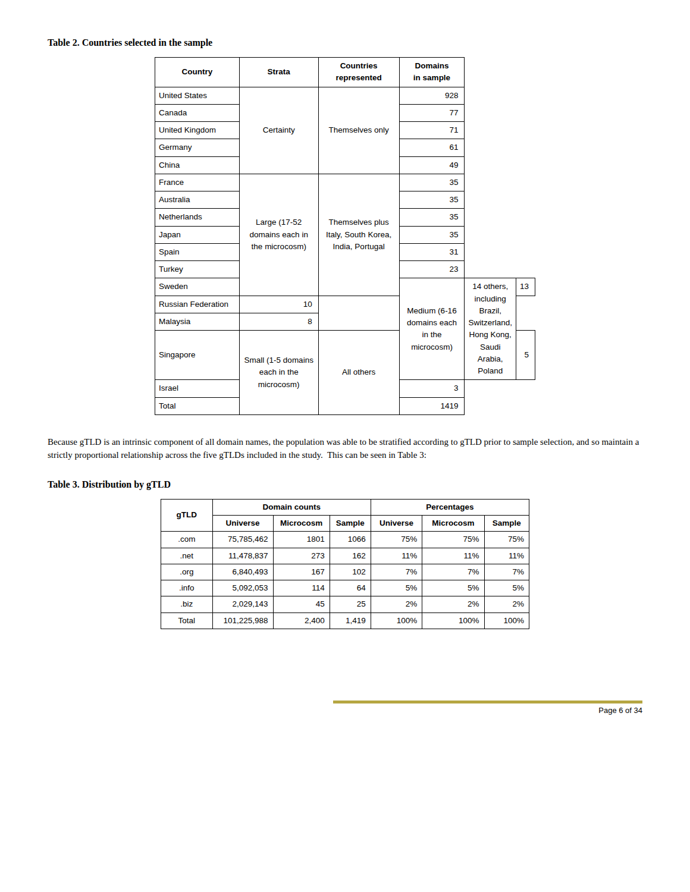Table 2. Countries selected in the sample
| Country | Strata | Countries represented | Domains in sample |
| --- | --- | --- | --- |
| United States | Certainty | Themselves only | 928 |
| Canada | 77 |
| United Kingdom | 71 |
| Germany | 61 |
| China | 49 |
| France | Large (17-52 domains each in the microcosm) | Themselves plus Italy, South Korea, India, Portugal | 35 |
| Australia | 35 |
| Netherlands | 35 |
| Japan | 35 |
| Spain | 31 |
| Turkey | 23 |
| Sweden | Medium (6-16 domains each in the microcosm) | 14 others, including Brazil, Switzerland, Hong Kong, Saudi Arabia, Poland | 13 |
| Russian Federation | 10 |
| Malaysia | 8 |
| Singapore | Small (1-5 domains each in the microcosm) | All others | 5 |
| Israel | 3 |
| Total | 1419 |
Because gTLD is an intrinsic component of all domain names, the population was able to be stratified according to gTLD prior to sample selection, and so maintain a strictly proportional relationship across the five gTLDs included in the study. This can be seen in Table 3:
Table 3. Distribution by gTLD
| gTLD | Domain counts | Percentages |
| --- | --- | --- |
| Universe | Microcosm | Sample | Universe | Microcosm | Sample |
| .com | 75,785,462 | 1801 | 1066 | 75% | 75% | 75% |
| .net | 11,478,837 | 273 | 162 | 11% | 11% | 11% |
| .org | 6,840,493 | 167 | 102 | 7% | 7% | 7% |
| .info | 5,092,053 | 114 | 64 | 5% | 5% | 5% |
| .biz | 2,029,143 | 45 | 25 | 2% | 2% | 2% |
| Total | 101,225,988 | 2,400 | 1,419 | 100% | 100% | 100% |
Page 6 of 34